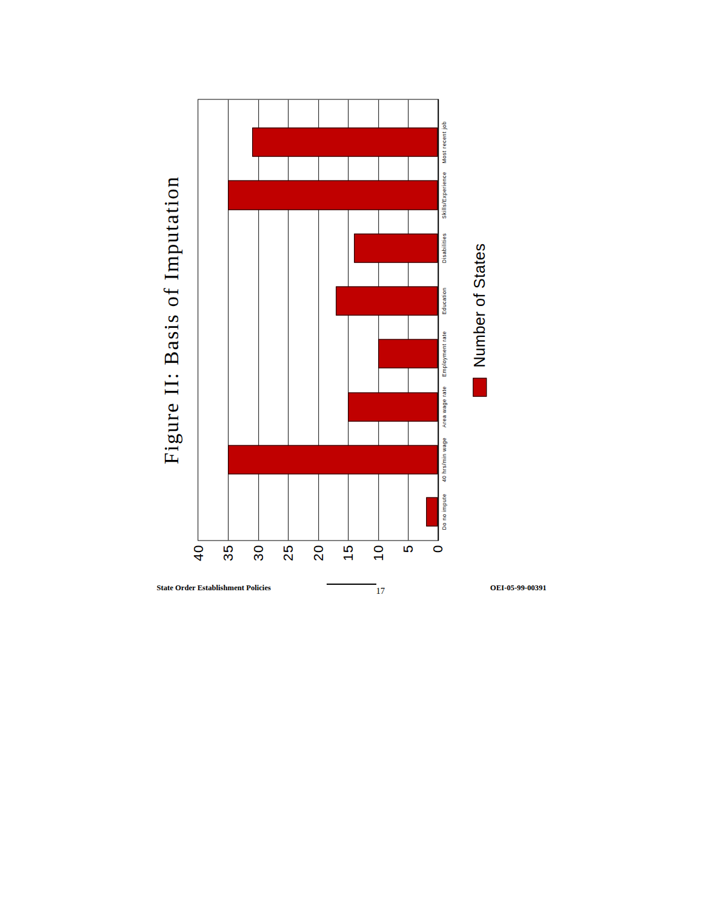Figure II: Basis of Imputation
40 35 30 25 20 15 10 5 0
Do no impute 40 hrs/min wage Area wage rate Employment rate Education Disabilities Skills/Experience Most recent job
Number of States
State Order Establishment Policies
OEI-05-99-00391
17